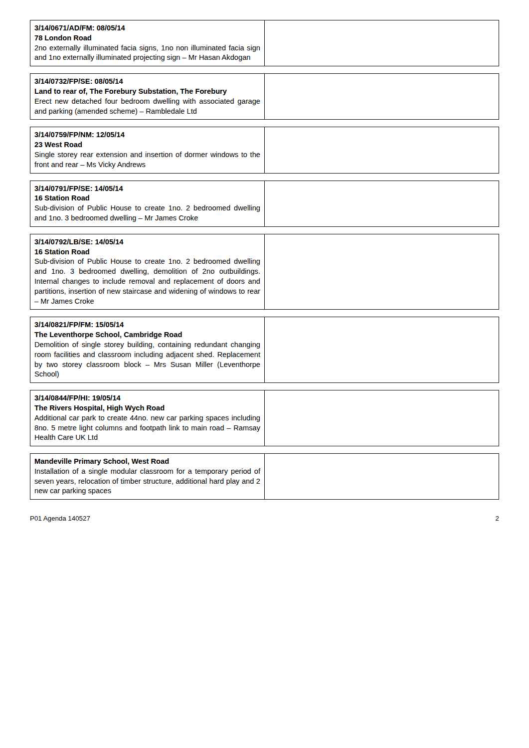| 3/14/0671/AD/FM: 08/05/14 78 London Road 2no externally illuminated facia signs, 1no non illuminated facia sign and 1no externally illuminated projecting sign – Mr Hasan Akdogan | |
| 3/14/0732/FP/SE: 08/05/14 Land to rear of, The Forebury Substation, The Forebury Erect new detached four bedroom dwelling with associated garage and parking (amended scheme) – Rambledale Ltd | |
| 3/14/0759/FP/NM: 12/05/14 23 West Road Single storey rear extension and insertion of dormer windows to the front and rear – Ms Vicky Andrews | |
| 3/14/0791/FP/SE: 14/05/14 16 Station Road Sub-division of Public House to create 1no. 2 bedroomed dwelling and 1no. 3 bedroomed dwelling – Mr James Croke | |
| 3/14/0792/LB/SE: 14/05/14 16 Station Road Sub-division of Public House to create 1no. 2 bedroomed dwelling and 1no. 3 bedroomed dwelling, demolition of 2no outbuildings. Internal changes to include removal and replacement of doors and partitions, insertion of new staircase and widening of windows to rear – Mr James Croke | |
| 3/14/0821/FP/FM: 15/05/14 The Leventhorpe School, Cambridge Road Demolition of single storey building, containing redundant changing room facilities and classroom including adjacent shed. Replacement by two storey classroom block – Mrs Susan Miller (Leventhorpe School) | |
| 3/14/0844/FP/HI: 19/05/14 The Rivers Hospital, High Wych Road Additional car park to create 44no. new car parking spaces including 8no. 5 metre light columns and footpath link to main road – Ramsay Health Care UK Ltd | |
| Mandeville Primary School, West Road Installation of a single modular classroom for a temporary period of seven years, relocation of timber structure, additional hard play and 2 new car parking spaces | |
P01 Agenda 140527 2